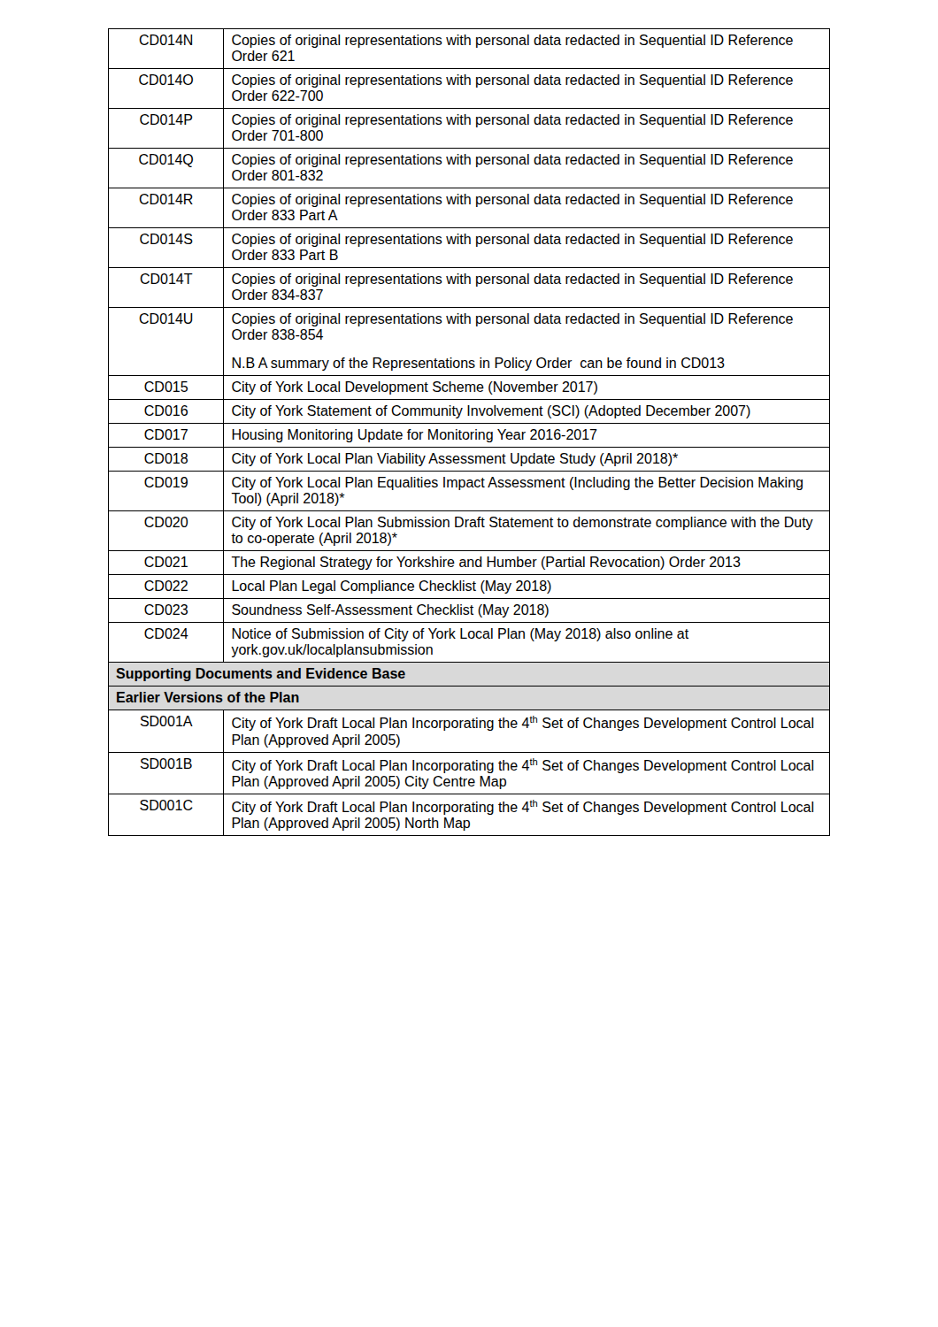| CD014N | Copies of original representations with personal data redacted in Sequential ID Reference Order 621 |
| CD014O | Copies of original representations with personal data redacted in Sequential ID Reference Order 622-700 |
| CD014P | Copies of original representations with personal data redacted in Sequential ID Reference Order 701-800 |
| CD014Q | Copies of original representations with personal data redacted in Sequential ID Reference Order 801-832 |
| CD014R | Copies of original representations with personal data redacted in Sequential ID Reference Order 833 Part A |
| CD014S | Copies of original representations with personal data redacted in Sequential ID Reference Order 833 Part B |
| CD014T | Copies of original representations with personal data redacted in Sequential ID Reference Order 834-837 |
| CD014U | Copies of original representations with personal data redacted in Sequential ID Reference Order 838-854 N.B A summary of the Representations in Policy Order can be found in CD013 |
| CD015 | City of York Local Development Scheme (November 2017) |
| CD016 | City of York Statement of Community Involvement (SCI) (Adopted December 2007) |
| CD017 | Housing Monitoring Update for Monitoring Year 2016-2017 |
| CD018 | City of York Local Plan Viability Assessment Update Study (April 2018)* |
| CD019 | City of York Local Plan Equalities Impact Assessment (Including the Better Decision Making Tool) (April 2018)* |
| CD020 | City of York Local Plan Submission Draft Statement to demonstrate compliance with the Duty to co-operate (April 2018)* |
| CD021 | The Regional Strategy for Yorkshire and Humber (Partial Revocation) Order 2013 |
| CD022 | Local Plan Legal Compliance Checklist (May 2018) |
| CD023 | Soundness Self-Assessment Checklist (May 2018) |
| CD024 | Notice of Submission of City of York Local Plan (May 2018) also online at york.gov.uk/localplansubmission |
| Supporting Documents and Evidence Base |
| Earlier Versions of the Plan |
| SD001A | City of York Draft Local Plan Incorporating the 4 th Set of Changes Development Control Local Plan (Approved April 2005) |
| SD001B | City of York Draft Local Plan Incorporating the 4 th Set of Changes Development Control Local Plan (Approved April 2005) City Centre Map |
| SD001C | City of York Draft Local Plan Incorporating the 4 th Set of Changes Development Control Local Plan (Approved April 2005) North Map |